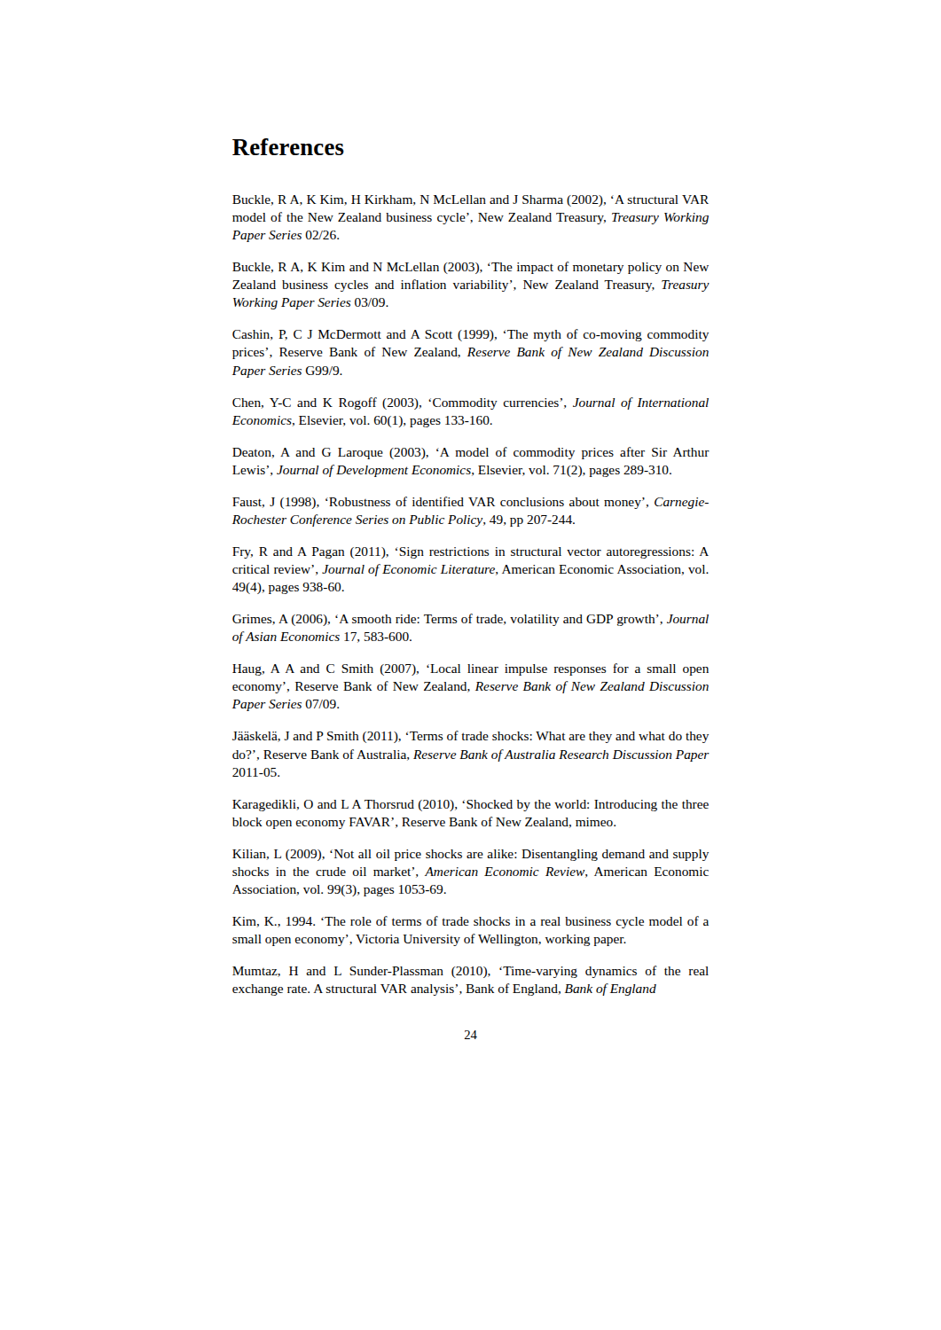References
Buckle, R A, K Kim, H Kirkham, N McLellan and J Sharma (2002), ‘A structural VAR model of the New Zealand business cycle’, New Zealand Treasury, Treasury Working Paper Series 02/26.
Buckle, R A, K Kim and N McLellan (2003), ‘The impact of monetary policy on New Zealand business cycles and inflation variability’, New Zealand Treasury, Treasury Working Paper Series 03/09.
Cashin, P, C J McDermott and A Scott (1999), ‘The myth of co-moving commodity prices’, Reserve Bank of New Zealand, Reserve Bank of New Zealand Discussion Paper Series G99/9.
Chen, Y-C and K Rogoff (2003), ‘Commodity currencies’, Journal of International Economics, Elsevier, vol. 60(1), pages 133-160.
Deaton, A and G Laroque (2003), ‘A model of commodity prices after Sir Arthur Lewis’, Journal of Development Economics, Elsevier, vol. 71(2), pages 289-310.
Faust, J (1998), ‘Robustness of identified VAR conclusions about money’, Carnegie-Rochester Conference Series on Public Policy, 49, pp 207-244.
Fry, R and A Pagan (2011), ‘Sign restrictions in structural vector autoregressions: A critical review’, Journal of Economic Literature, American Economic Association, vol. 49(4), pages 938-60.
Grimes, A (2006), ‘A smooth ride: Terms of trade, volatility and GDP growth’, Journal of Asian Economics 17, 583-600.
Haug, A A and C Smith (2007), ‘Local linear impulse responses for a small open economy’, Reserve Bank of New Zealand, Reserve Bank of New Zealand Discussion Paper Series 07/09.
Jääskelä, J and P Smith (2011), ‘Terms of trade shocks: What are they and what do they do?’, Reserve Bank of Australia, Reserve Bank of Australia Research Discussion Paper 2011-05.
Karagedikli, O and L A Thorsrud (2010), ‘Shocked by the world: Introducing the three block open economy FAVAR’, Reserve Bank of New Zealand, mimeo.
Kilian, L (2009), ‘Not all oil price shocks are alike: Disentangling demand and supply shocks in the crude oil market’, American Economic Review, American Economic Association, vol. 99(3), pages 1053-69.
Kim, K., 1994. ‘The role of terms of trade shocks in a real business cycle model of a small open economy’, Victoria University of Wellington, working paper.
Mumtaz, H and L Sunder-Plassman (2010), ‘Time-varying dynamics of the real exchange rate. A structural VAR analysis’, Bank of England, Bank of England
24